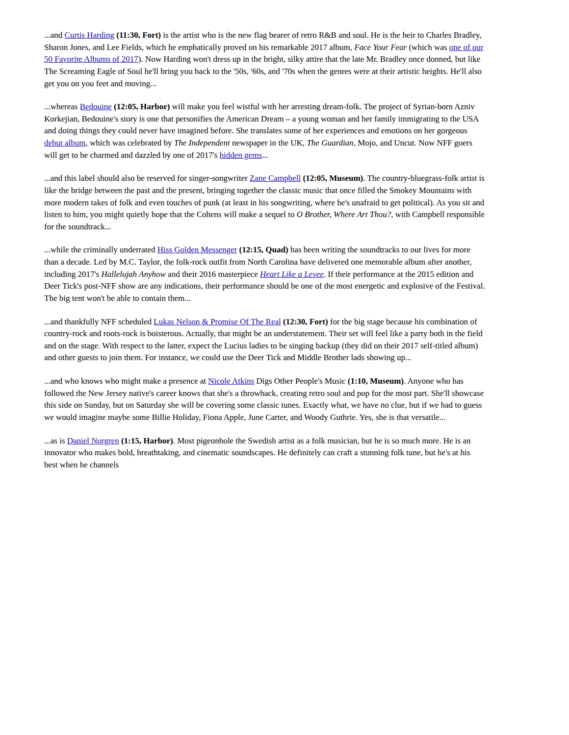...and Curtis Harding (11:30, Fort) is the artist who is the new flag bearer of retro R&B and soul. He is the heir to Charles Bradley, Sharon Jones, and Lee Fields, which he emphatically proved on his remarkable 2017 album, Face Your Fear (which was one of our 50 Favorite Albums of 2017). Now Harding won't dress up in the bright, silky attire that the late Mr. Bradley once donned, but like The Screaming Eagle of Soul he'll bring you back to the '50s, '60s, and '70s when the genres were at their artistic heights. He'll also get you on you feet and moving...
...whereas Bedouine (12:05, Harbor) will make you feel wistful with her arresting dream-folk. The project of Syrian-born Azniv Korkejian, Bedouine's story is one that personifies the American Dream – a young woman and her family immigrating to the USA and doing things they could never have imagined before. She translates some of her experiences and emotions on her gorgeous debut album, which was celebrated by The Independent newspaper in the UK, The Guardian, Mojo, and Uncut. Now NFF goers will get to be charmed and dazzled by one of 2017's hidden gems...
...and this label should also be reserved for singer-songwriter Zane Campbell (12:05, Museum). The country-bluegrass-folk artist is like the bridge between the past and the present, bringing together the classic music that once filled the Smokey Mountains with more modern takes of folk and even touches of punk (at least in his songwriting, where he's unafraid to get political). As you sit and listen to him, you might quietly hope that the Cohens will make a sequel to O Brother, Where Art Thou?, with Campbell responsible for the soundtrack...
...while the criminally underrated Hiss Golden Messenger (12:15, Quad) has been writing the soundtracks to our lives for more than a decade. Led by M.C. Taylor, the folk-rock outfit from North Carolina have delivered one memorable album after another, including 2017's Hallelujah Anyhow and their 2016 masterpiece Heart Like a Levee. If their performance at the 2015 edition and Deer Tick's post-NFF show are any indications, their performance should be one of the most energetic and explosive of the Festival. The big tent won't be able to contain them...
...and thankfully NFF scheduled Lukas Nelson & Promise Of The Real (12:30, Fort) for the big stage because his combination of country-rock and roots-rock is boisterous. Actually, that might be an understatement. Their set will feel like a party both in the field and on the stage. With respect to the latter, expect the Lucius ladies to be singing backup (they did on their 2017 self-titled album) and other guests to join them. For instance, we could use the Deer Tick and Middle Brother lads showing up...
...and who knows who might make a presence at Nicole Atkins Digs Other People's Music (1:10, Museum). Anyone who has followed the New Jersey native's career knows that she's a throwback, creating retro soul and pop for the most part. She'll showcase this side on Sunday, but on Saturday she will be covering some classic tunes. Exactly what, we have no clue, but if we had to guess we would imagine maybe some Billie Holiday, Fiona Apple, June Carter, and Woody Guthrie. Yes, she is that versatile...
...as is Daniel Norgren (1:15, Harbor). Most pigeonhole the Swedish artist as a folk musician, but he is so much more. He is an innovator who makes bold, breathtaking, and cinematic soundscapes. He definitely can craft a stunning folk tune, but he's at his best when he channels